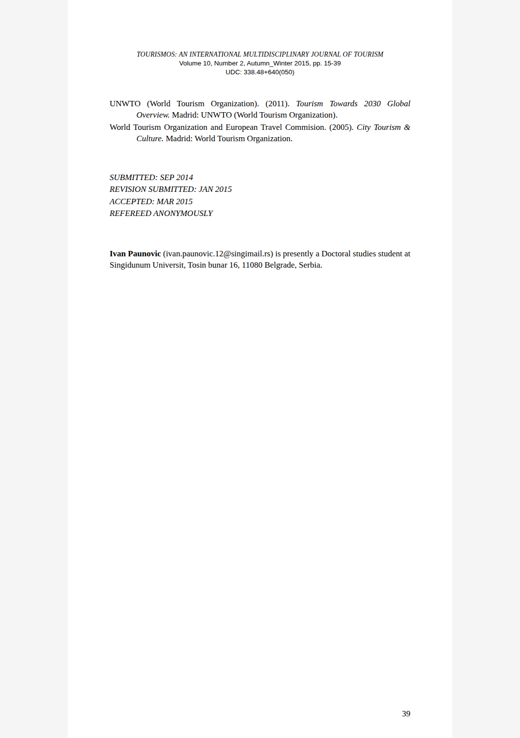TOURISMOS: AN INTERNATIONAL MULTIDISCIPLINARY JOURNAL OF TOURISM
Volume 10, Number 2, Autumn_Winter 2015, pp. 15-39
UDC: 338.48+640(050)
UNWTO (World Tourism Organization). (2011). Tourism Towards 2030 Global Overview. Madrid: UNWTO (World Tourism Organization).
World Tourism Organization and European Travel Commision. (2005). City Tourism & Culture. Madrid: World Tourism Organization.
SUBMITTED: SEP 2014
REVISION SUBMITTED: JAN 2015
ACCEPTED: MAR 2015
REFEREED ANONYMOUSLY
Ivan Paunovic (ivan.paunovic.12@singimail.rs) is presently a Doctoral studies student at Singidunum Universit, Tosin bunar 16, 11080 Belgrade, Serbia.
39